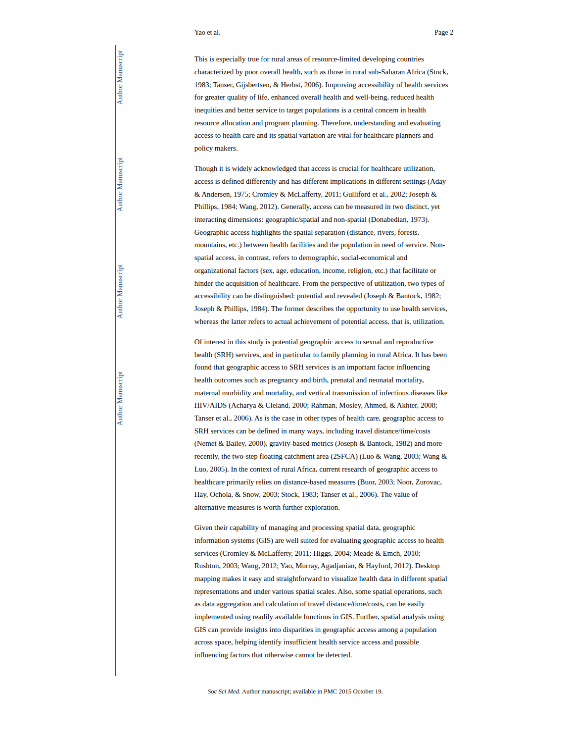Yao et al. Page 2
Author Manuscript Author Manuscript Author Manuscript Author Manuscript
This is especially true for rural areas of resource-limited developing countries characterized by poor overall health, such as those in rural sub-Saharan Africa (Stock, 1983; Tanser, Gijsbertsen, & Herbst, 2006). Improving accessibility of health services for greater quality of life, enhanced overall health and well-being, reduced health inequities and better service to target populations is a central concern in health resource allocation and program planning. Therefore, understanding and evaluating access to health care and its spatial variation are vital for healthcare planners and policy makers.
Though it is widely acknowledged that access is crucial for healthcare utilization, access is defined differently and has different implications in different settings (Aday & Andersen, 1975; Cromley & McLafferty, 2011; Gulliford et al., 2002; Joseph & Phillips, 1984; Wang, 2012). Generally, access can be measured in two distinct, yet interacting dimensions: geographic/spatial and non-spatial (Donabedian, 1973). Geographic access highlights the spatial separation (distance, rivers, forests, mountains, etc.) between health facilities and the population in need of service. Non-spatial access, in contrast, refers to demographic, social-economical and organizational factors (sex, age, education, income, religion, etc.) that facilitate or hinder the acquisition of healthcare. From the perspective of utilization, two types of accessibility can be distinguished: potential and revealed (Joseph & Bantock, 1982; Joseph & Phillips, 1984). The former describes the opportunity to use health services, whereas the latter refers to actual achievement of potential access, that is, utilization.
Of interest in this study is potential geographic access to sexual and reproductive health (SRH) services, and in particular to family planning in rural Africa. It has been found that geographic access to SRH services is an important factor influencing health outcomes such as pregnancy and birth, prenatal and neonatal mortality, maternal morbidity and mortality, and vertical transmission of infectious diseases like HIV/AIDS (Acharya & Cleland, 2000; Rahman, Mosley, Ahmed, & Akhter, 2008; Tanser et al., 2006). As is the case in other types of health care, geographic access to SRH services can be defined in many ways, including travel distance/time/costs (Nemet & Bailey, 2000), gravity-based metrics (Joseph & Bantock, 1982) and more recently, the two-step floating catchment area (2SFCA) (Luo & Wang, 2003; Wang & Luo, 2005). In the context of rural Africa, current research of geographic access to healthcare primarily relies on distance-based measures (Buor, 2003; Noor, Zurovac, Hay, Ochola, & Snow, 2003; Stock, 1983; Tanser et al., 2006). The value of alternative measures is worth further exploration.
Given their capability of managing and processing spatial data, geographic information systems (GIS) are well suited for evaluating geographic access to health services (Cromley & McLafferty, 2011; Higgs, 2004; Meade & Emch, 2010; Rushton, 2003; Wang, 2012; Yao, Murray, Agadjanian, & Hayford, 2012). Desktop mapping makes it easy and straightforward to visualize health data in different spatial representations and under various spatial scales. Also, some spatial operations, such as data aggregation and calculation of travel distance/time/costs, can be easily implemented using readily available functions in GIS. Further, spatial analysis using GIS can provide insights into disparities in geographic access among a population across space, helping identify insufficient health service access and possible influencing factors that otherwise cannot be detected.
Soc Sci Med. Author manuscript; available in PMC 2015 October 19.